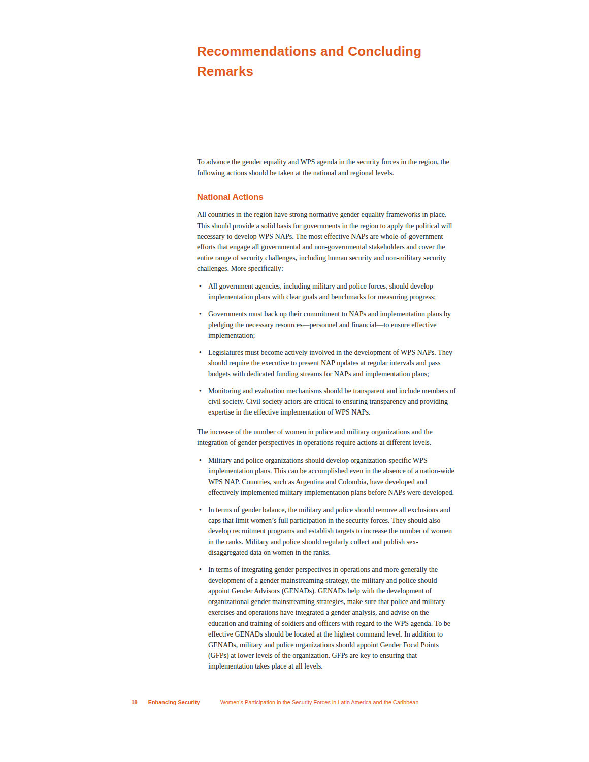Recommendations and Concluding Remarks
To advance the gender equality and WPS agenda in the security forces in the region, the following actions should be taken at the national and regional levels.
National Actions
All countries in the region have strong normative gender equality frameworks in place. This should provide a solid basis for governments in the region to apply the political will necessary to develop WPS NAPs. The most effective NAPs are whole-of-government efforts that engage all governmental and non-governmental stakeholders and cover the entire range of security challenges, including human security and non-military security challenges. More specifically:
All government agencies, including military and police forces, should develop implementation plans with clear goals and benchmarks for measuring progress;
Governments must back up their commitment to NAPs and implementation plans by pledging the necessary resources—personnel and financial—to ensure effective implementation;
Legislatures must become actively involved in the development of WPS NAPs. They should require the executive to present NAP updates at regular intervals and pass budgets with dedicated funding streams for NAPs and implementation plans;
Monitoring and evaluation mechanisms should be transparent and include members of civil society. Civil society actors are critical to ensuring transparency and providing expertise in the effective implementation of WPS NAPs.
The increase of the number of women in police and military organizations and the integration of gender perspectives in operations require actions at different levels.
Military and police organizations should develop organization-specific WPS implementation plans. This can be accomplished even in the absence of a nation-wide WPS NAP. Countries, such as Argentina and Colombia, have developed and effectively implemented military implementation plans before NAPs were developed.
In terms of gender balance, the military and police should remove all exclusions and caps that limit women’s full participation in the security forces. They should also develop recruitment programs and establish targets to increase the number of women in the ranks. Military and police should regularly collect and publish sex-disaggregated data on women in the ranks.
In terms of integrating gender perspectives in operations and more generally the development of a gender mainstreaming strategy, the military and police should appoint Gender Advisors (GENADs). GENADs help with the development of organizational gender mainstreaming strategies, make sure that police and military exercises and operations have integrated a gender analysis, and advise on the education and training of soldiers and officers with regard to the WPS agenda. To be effective GENADs should be located at the highest command level. In addition to GENADs, military and police organizations should appoint Gender Focal Points (GFPs) at lower levels of the organization. GFPs are key to ensuring that implementation takes place at all levels.
18 Enhancing Security Women’s Participation in the Security Forces in Latin America and the Caribbean